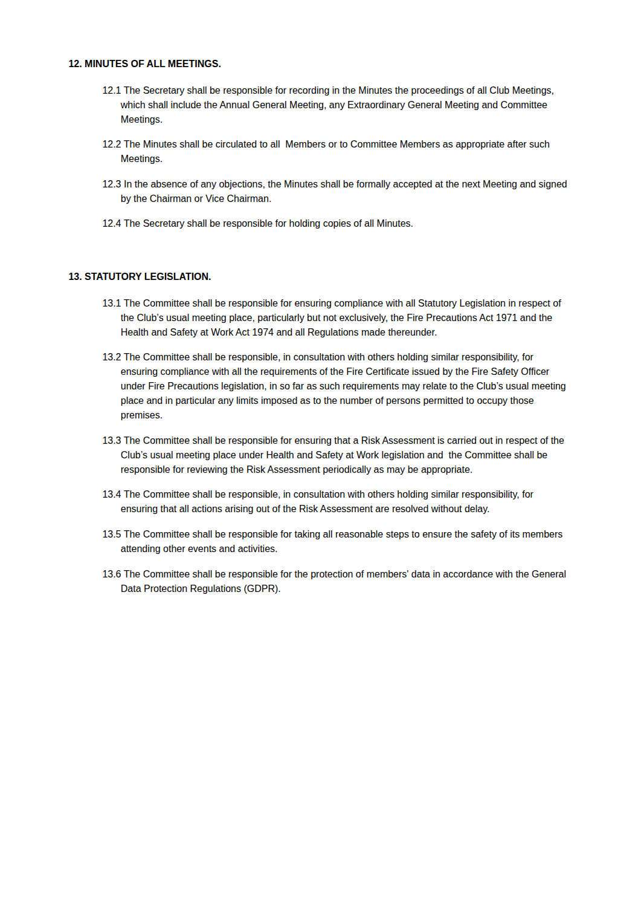12. MINUTES OF ALL MEETINGS.
12.1 The Secretary shall be responsible for recording in the Minutes the proceedings of all Club Meetings, which shall include the Annual General Meeting, any Extraordinary General Meeting and Committee Meetings.
12.2 The Minutes shall be circulated to all Members or to Committee Members as appropriate after such Meetings.
12.3 In the absence of any objections, the Minutes shall be formally accepted at the next Meeting and signed by the Chairman or Vice Chairman.
12.4 The Secretary shall be responsible for holding copies of all Minutes.
13. STATUTORY LEGISLATION.
13.1 The Committee shall be responsible for ensuring compliance with all Statutory Legislation in respect of the Club’s usual meeting place, particularly but not exclusively, the Fire Precautions Act 1971 and the Health and Safety at Work Act 1974 and all Regulations made thereunder.
13.2 The Committee shall be responsible, in consultation with others holding similar responsibility, for ensuring compliance with all the requirements of the Fire Certificate issued by the Fire Safety Officer under Fire Precautions legislation, in so far as such requirements may relate to the Club’s usual meeting place and in particular any limits imposed as to the number of persons permitted to occupy those premises.
13.3 The Committee shall be responsible for ensuring that a Risk Assessment is carried out in respect of the Club’s usual meeting place under Health and Safety at Work legislation and the Committee shall be responsible for reviewing the Risk Assessment periodically as may be appropriate.
13.4 The Committee shall be responsible, in consultation with others holding similar responsibility, for ensuring that all actions arising out of the Risk Assessment are resolved without delay.
13.5 The Committee shall be responsible for taking all reasonable steps to ensure the safety of its members attending other events and activities.
13.6 The Committee shall be responsible for the protection of members' data in accordance with the General Data Protection Regulations (GDPR).